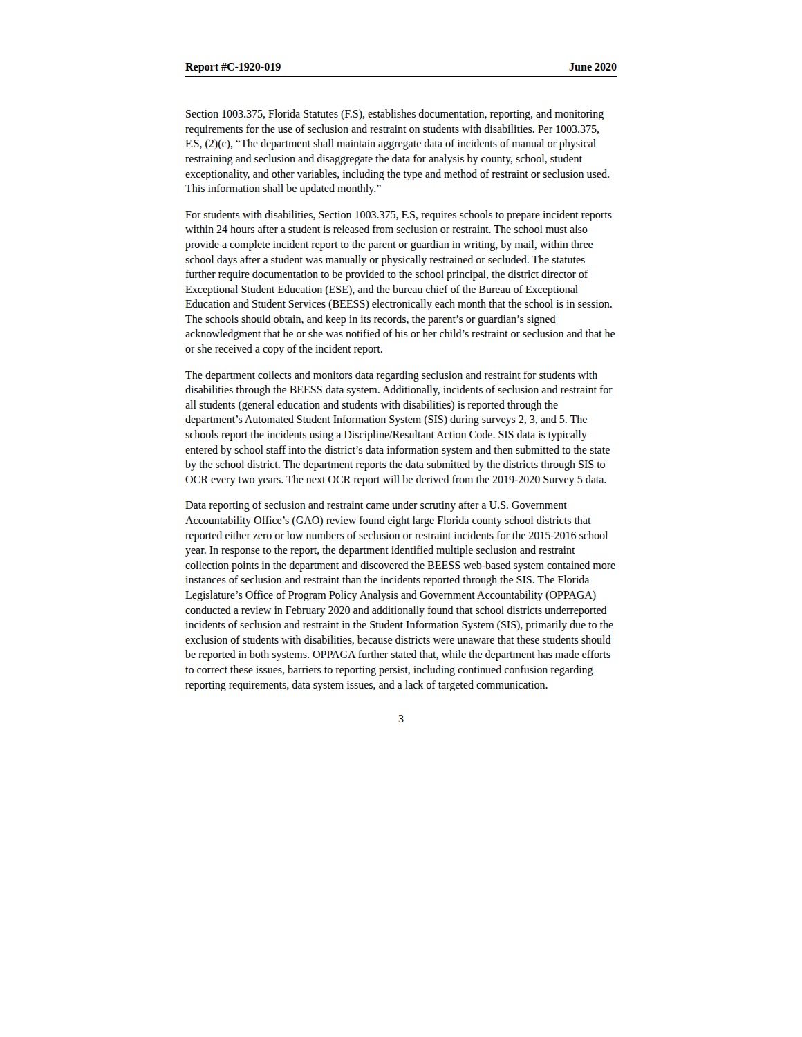Report #C-1920-019 June 2020
Section 1003.375, Florida Statutes (F.S), establishes documentation, reporting, and monitoring requirements for the use of seclusion and restraint on students with disabilities. Per 1003.375, F.S, (2)(c), “The department shall maintain aggregate data of incidents of manual or physical restraining and seclusion and disaggregate the data for analysis by county, school, student exceptionality, and other variables, including the type and method of restraint or seclusion used. This information shall be updated monthly.”
For students with disabilities, Section 1003.375, F.S, requires schools to prepare incident reports within 24 hours after a student is released from seclusion or restraint. The school must also provide a complete incident report to the parent or guardian in writing, by mail, within three school days after a student was manually or physically restrained or secluded. The statutes further require documentation to be provided to the school principal, the district director of Exceptional Student Education (ESE), and the bureau chief of the Bureau of Exceptional Education and Student Services (BEESS) electronically each month that the school is in session. The schools should obtain, and keep in its records, the parent’s or guardian’s signed acknowledgment that he or she was notified of his or her child’s restraint or seclusion and that he or she received a copy of the incident report.
The department collects and monitors data regarding seclusion and restraint for students with disabilities through the BEESS data system. Additionally, incidents of seclusion and restraint for all students (general education and students with disabilities) is reported through the department’s Automated Student Information System (SIS) during surveys 2, 3, and 5. The schools report the incidents using a Discipline/Resultant Action Code. SIS data is typically entered by school staff into the district’s data information system and then submitted to the state by the school district. The department reports the data submitted by the districts through SIS to OCR every two years. The next OCR report will be derived from the 2019-2020 Survey 5 data.
Data reporting of seclusion and restraint came under scrutiny after a U.S. Government Accountability Office’s (GAO) review found eight large Florida county school districts that reported either zero or low numbers of seclusion or restraint incidents for the 2015-2016 school year. In response to the report, the department identified multiple seclusion and restraint collection points in the department and discovered the BEESS web-based system contained more instances of seclusion and restraint than the incidents reported through the SIS. The Florida Legislature’s Office of Program Policy Analysis and Government Accountability (OPPAGA) conducted a review in February 2020 and additionally found that school districts underreported incidents of seclusion and restraint in the Student Information System (SIS), primarily due to the exclusion of students with disabilities, because districts were unaware that these students should be reported in both systems. OPPAGA further stated that, while the department has made efforts to correct these issues, barriers to reporting persist, including continued confusion regarding reporting requirements, data system issues, and a lack of targeted communication.
3